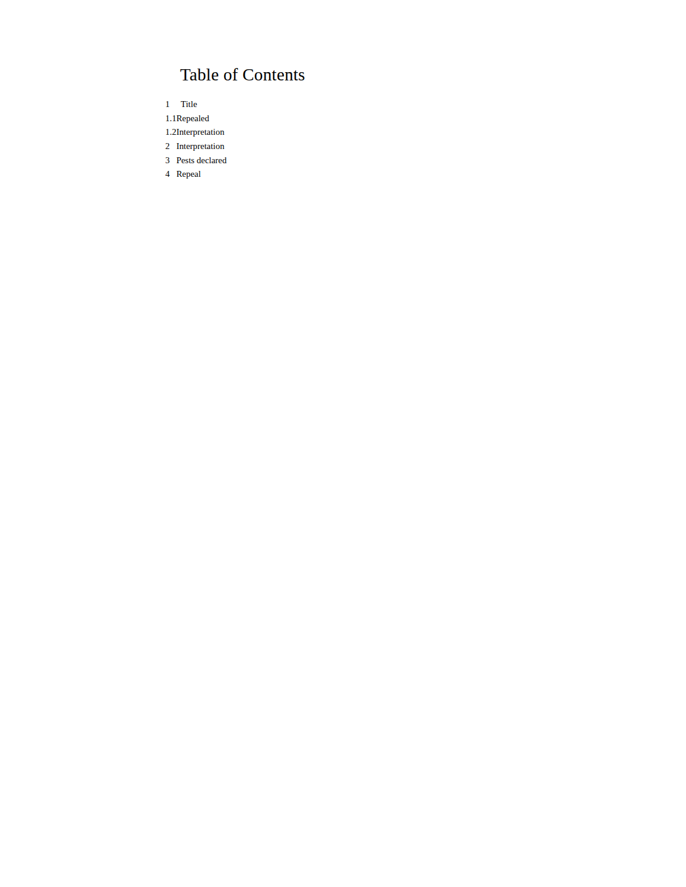Table of Contents
| 1 | Title |
| 1.1 | Repealed |
| 1.2 | Interpretation |
| 2 | Interpretation |
| 3 | Pests declared |
| 4 | Repeal |